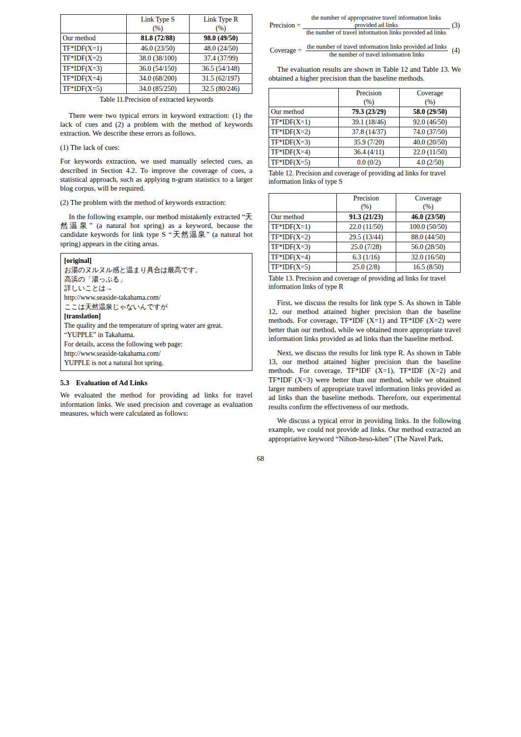| | Link Type S (%) | Link Type R (%) |
| Our method | 81.8 (72/88) | 98.0 (49/50) |
| TF*IDF(X=1) | 46.0 (23/50) | 48.0 (24/50) |
| TF*IDF(X=2) | 38.0 (38/100) | 37.4 (37/99) |
| TF*IDF(X=3) | 36.0 (54/150) | 36.5 (54/148) |
| TF*IDF(X=4) | 34.0 (68/200) | 31.5 (62/197) |
| TF*IDF(X=5) | 34.0 (85/250) | 32.5 (80/246) |
Table 11.Precision of extracted keywords
There were two typical errors in keyword extraction: (1) the lack of cues and (2) a problem with the method of keywords extraction. We describe these errors as follows.
(1) The lack of cues:
For keywords extraction, we used manually selected cues, as described in Section 4.2. To improve the coverage of cues, a statistical approach, such as applying n-gram statistics to a larger blog corpus, will be required.
(2) The problem with the method of keywords extraction:
In the following example, our method mistakenly extracted “天然温泉” (a natural hot spring) as a keyword, because the candidate keywords for link type S “天然温泉” (a natural hot spring) appears in the citing areas.
[original]
お湯のヌルヌル感と温まり具合は最高です。
高浜の「湯っぷる」
詳しいことは→
http://www.seaside-takahama.com/
ここは天然温泉じゃないんですが
[translation]
The quality and the temperature of spring water are great.
“YUPPLE” in Takahama.
For details, access the following web page:
http://www.seaside-takahama.com/
YUPPLE is not a natural hot spring.
5.3 Evaluation of Ad Links
We evaluated the method for providing ad links for travel information links. We used precision and coverage as evaluation measures, which were calculated as follows:
| Precision = | the number of appropriative travel information links provided ad links the number of travel information links provided ad links | (3) |
| Coverage = | the number of travel information links provided ad links the number of travel information links | (4) |
The evaluation results are shown in Table 12 and Table 13. We obtained a higher precision than the baseline methods.
| | Precision (%) | Coverage (%) |
| Our method | 79.3 (23/29) | 58.0 (29/50) |
| TF*IDF(X=1) | 39.1 (18/46) | 92.0 (46/50) |
| TF*IDF(X=2) | 37.8 (14/37) | 74.0 (37/50) |
| TF*IDF(X=3) | 35.9 (7/20) | 40.0 (20/50) |
| TF*IDF(X=4) | 36.4 (4/11) | 22.0 (11/50) |
| TF*IDF(X=5) | 0.0 (0/2) | 4.0 (2/50) |
Table 12. Precision and coverage of providing ad links for travel information links of type S
| | Precision (%) | Coverage (%) |
| Our method | 91.3 (21/23) | 46.0 (23/50) |
| TF*IDF(X=1) | 22.0 (11/50) | 100.0 (50/50) |
| TF*IDF(X=2) | 29.5 (13/44) | 88.0 (44/50) |
| TF*IDF(X=3) | 25.0 (7/28) | 56.0 (28/50) |
| TF*IDF(X=4) | 6.3 (1/16) | 32.0 (16/50) |
| TF*IDF(X=5) | 25.0 (2/8) | 16.5 (8/50) |
Table 13. Precision and coverage of providing ad links for travel information links of type R
First, we discuss the results for link type S. As shown in Table 12, our method attained higher precision than the baseline methods. For coverage, TF*IDF (X=1) and TF*IDF (X=2) were better than our method, while we obtained more appropriate travel information links provided as ad links than the baseline method.
Next, we discuss the results for link type R. As shown in Table 13, our method attained higher precision than the baseline methods. For coverage, TF*IDF (X=1), TF*IDF (X=2) and TF*IDF (X=3) were better than our method, while we obtained larger numbers of appropriate travel information links provided as ad links than the baseline methods. Therefore, our experimental results confirm the effectiveness of our methods.
We discuss a typical error in providing links. In the following example, we could not provide ad links. Our method extracted an appropriative keyword “Nihon-heso-kōen” (The Navel Park,
68